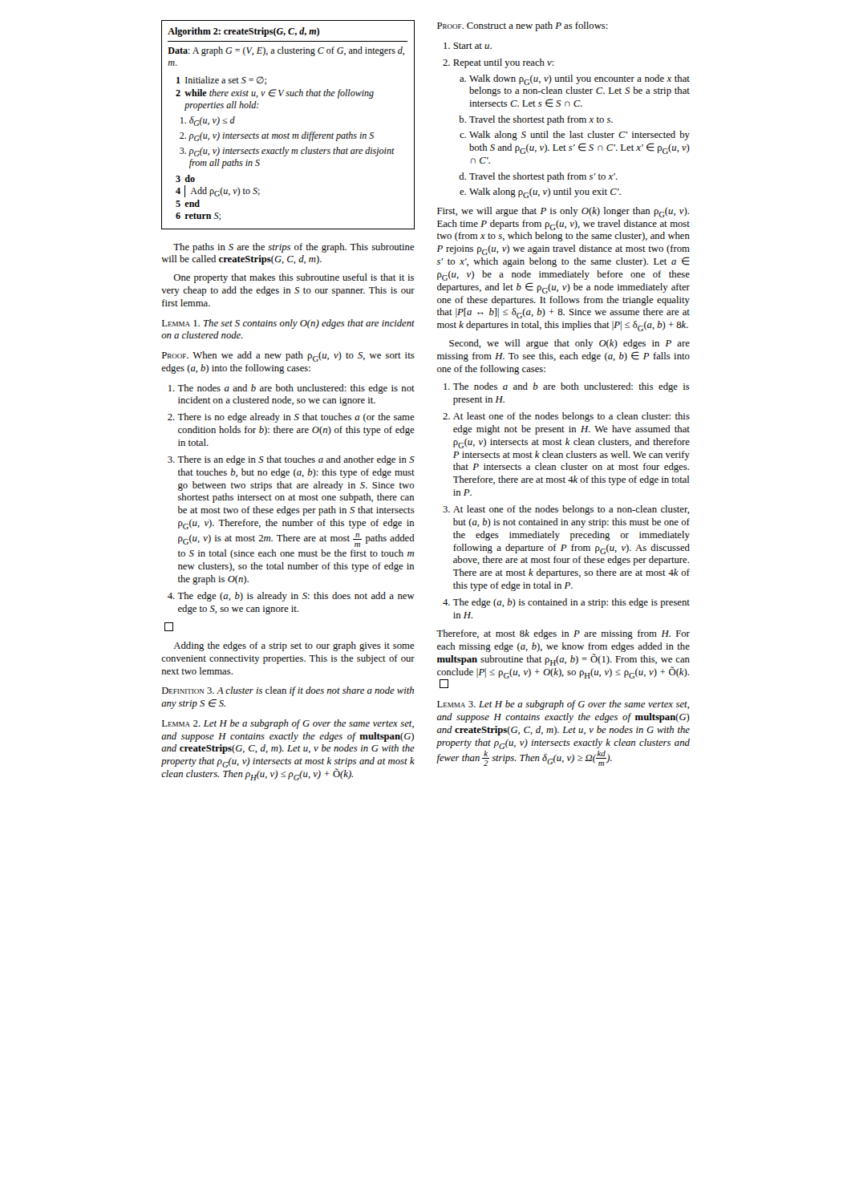Algorithm 2: createStrips(G, C, d, m)
Data: A graph G = (V, E), a clustering C of G, and integers d, m.
1 Initialize a set S = ∅;
2 while there exist u, v ∈ V such that the following properties all hold:
δG(u, v) ≤ d
ρG(u, v) intersects at most m different paths in S
ρG(u, v) intersects exactly m clusters that are disjoint from all paths in S
3 do
4 Add ρG(u, v) to S;
5 end
6 return S;
The paths in S are the strips of the graph. This subroutine will be called createStrips(G, C, d, m).
One property that makes this subroutine useful is that it is very cheap to add the edges in S to our spanner. This is our first lemma.
Lemma 1. The set S contains only O(n) edges that are incident on a clustered node.
Proof. When we add a new path ρG(u, v) to S, we sort its edges (a, b) into the following cases:
The nodes a and b are both unclustered: this edge is not incident on a clustered node, so we can ignore it.
There is no edge already in S that touches a (or the same condition holds for b): there are O(n) of this type of edge in total.
There is an edge in S that touches a and another edge in S that touches b, but no edge (a, b): this type of edge must go between two strips that are already in S. Since two shortest paths intersect on at most one subpath, there can be at most two of these edges per path in S that intersects ρG(u, v). Therefore, the number of this type of edge in ρG(u, v) is at most 2m. There are at most nm paths added to S in total (since each one must be the first to touch m new clusters), so the total number of this type of edge in the graph is O(n).
The edge (a, b) is already in S: this does not add a new edge to S, so we can ignore it.
Adding the edges of a strip set to our graph gives it some convenient connectivity properties. This is the subject of our next two lemmas.
Definition 3. A cluster is clean if it does not share a node with any strip S ∈ S.
Lemma 2. Let H be a subgraph of G over the same vertex set, and suppose H contains exactly the edges of multspan(G) and createStrips(G, C, d, m). Let u, v be nodes in G with the property that ρG(u, v) intersects at most k strips and at most k clean clusters. Then ρH(u, v) ≤ ρG(u, v) + Õ(k).
Proof. Construct a new path P as follows:
Start at u.
Repeat until you reach v:
Walk down ρG(u, v) until you encounter a node x that belongs to a non-clean cluster C. Let S be a strip that intersects C. Let s ∈ S ∩ C.
Travel the shortest path from x to s.
Walk along S until the last cluster C′ intersected by both S and ρG(u, v). Let s′ ∈ S ∩ C′. Let x′ ∈ ρG(u, v) ∩ C′.
Travel the shortest path from s′ to x′.
Walk along ρG(u, v) until you exit C′.
First, we will argue that P is only O(k) longer than ρG(u, v). Each time P departs from ρG(u, v), we travel distance at most two (from x to s, which belong to the same cluster), and when P rejoins ρG(u, v) we again travel distance at most two (from s′ to x′, which again belong to the same cluster). Let a ∈ ρG(u, v) be a node immediately before one of these departures, and let b ∈ ρG(u, v) be a node immediately after one of these departures. It follows from the triangle equality that |P[a ↔ b]| ≤ δG(a, b) + 8. Since we assume there are at most k departures in total, this implies that |P| ≤ δG(a, b) + 8k.
Second, we will argue that only O(k) edges in P are missing from H. To see this, each edge (a, b) ∈ P falls into one of the following cases:
The nodes a and b are both unclustered: this edge is present in H.
At least one of the nodes belongs to a clean cluster: this edge might not be present in H. We have assumed that ρG(u, v) intersects at most k clean clusters, and therefore P intersects at most k clean clusters as well. We can verify that P intersects a clean cluster on at most four edges. Therefore, there are at most 4k of this type of edge in total in P.
At least one of the nodes belongs to a non-clean cluster, but (a, b) is not contained in any strip: this must be one of the edges immediately preceding or immediately following a departure of P from ρG(u, v). As discussed above, there are at most four of these edges per departure. There are at most k departures, so there are at most 4k of this type of edge in total in P.
The edge (a, b) is contained in a strip: this edge is present in H.
Therefore, at most 8k edges in P are missing from H. For each missing edge (a, b), we know from edges added in the multspan subroutine that ρH(a, b) = Õ(1). From this, we can conclude |P| ≤ ρG(u, v) + O(k), so ρH(u, v) ≤ ρG(u, v) + Õ(k).
Lemma 3. Let H be a subgraph of G over the same vertex set, and suppose H contains exactly the edges of multspan(G) and createStrips(G, C, d, m). Let u, v be nodes in G with the property that ρG(u, v) intersects exactly k clean clusters and fewer than k 2 strips. Then δG(u, v) ≥ Ω(kd m).